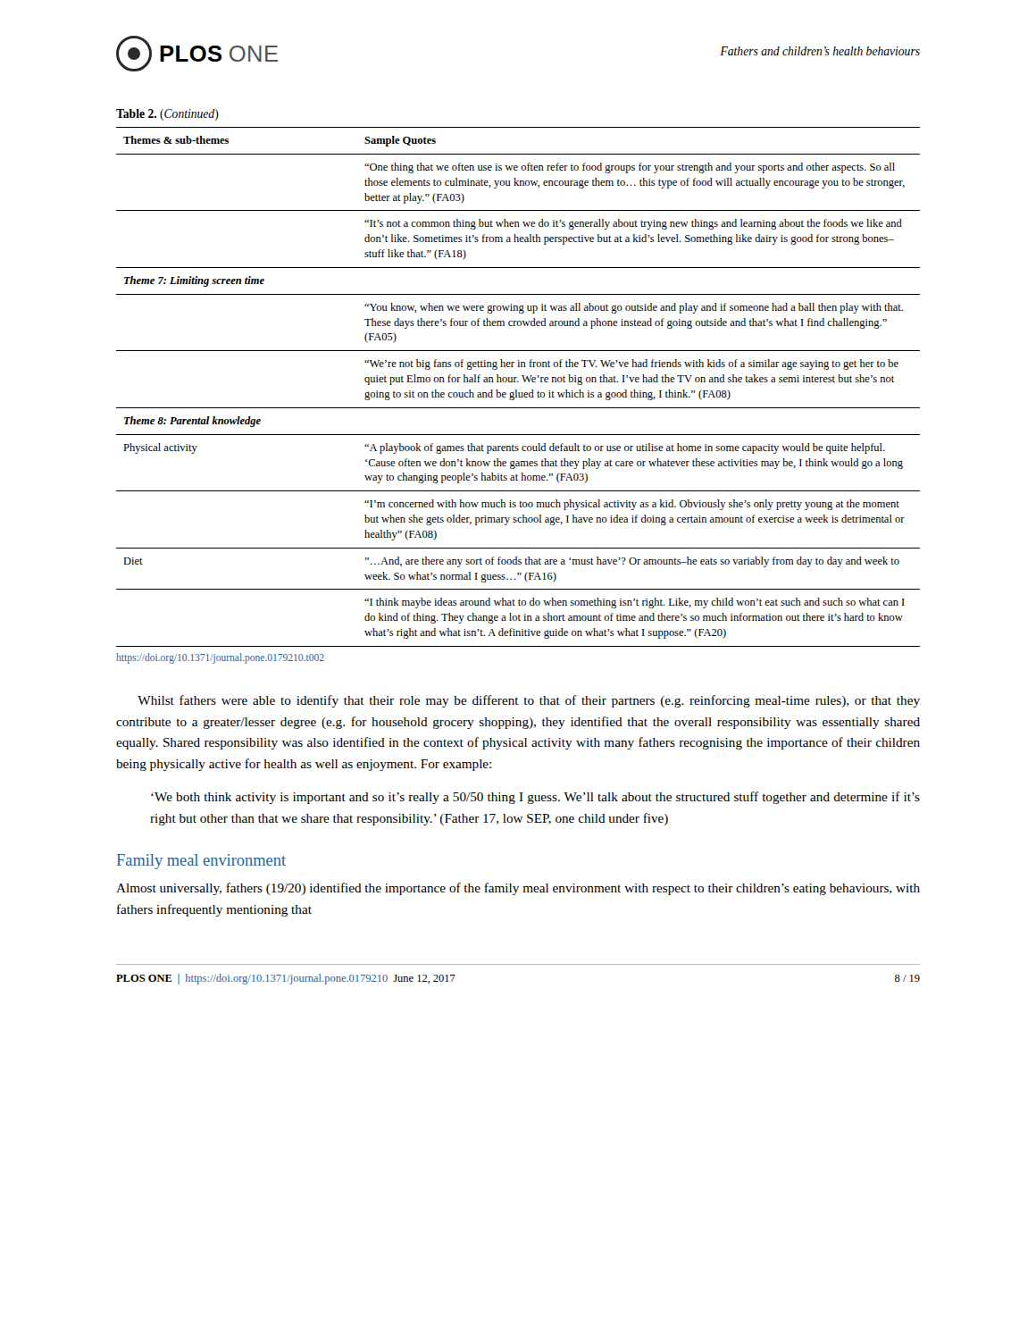PLOSONE
Fathers and children’s health behaviours
Table 2. (Continued)
| Themes & sub-themes | Sample Quotes |
| --- | --- |
| | “One thing that we often use is we often refer to food groups for your strength and your sports and other aspects. So all those elements to culminate, you know, encourage them to… this type of food will actually encourage you to be stronger, better at play.” (FA03) |
| | “It’s not a common thing but when we do it’s generally about trying new things and learning about the foods we like and don’t like. Sometimes it’s from a health perspective but at a kid’s level. Something like dairy is good for strong bones–stuff like that.” (FA18) |
| Theme 7: Limiting screen time | |
| | “You know, when we were growing up it was all about go outside and play and if someone had a ball then play with that. These days there’s four of them crowded around a phone instead of going outside and that’s what I find challenging.” (FA05) |
| | “We’re not big fans of getting her in front of the TV. We’ve had friends with kids of a similar age saying to get her to be quiet put Elmo on for half an hour. We’re not big on that. I’ve had the TV on and she takes a semi interest but she’s not going to sit on the couch and be glued to it which is a good thing, I think.” (FA08) |
| Theme 8: Parental knowledge | |
| Physical activity | “A playbook of games that parents could default to or use or utilise at home in some capacity would be quite helpful. ‘Cause often we don’t know the games that they play at care or whatever these activities may be, I think would go a long way to changing people’s habits at home.” (FA03) |
| | “I’m concerned with how much is too much physical activity as a kid. Obviously she’s only pretty young at the moment but when she gets older, primary school age, I have no idea if doing a certain amount of exercise a week is detrimental or healthy” (FA08) |
| Diet | ”…And, are there any sort of foods that are a ‘must have’? Or amounts–he eats so variably from day to day and week to week. So what’s normal I guess…” (FA16) |
| | “I think maybe ideas around what to do when something isn’t right. Like, my child won’t eat such and such so what can I do kind of thing. They change a lot in a short amount of time and there’s so much information out there it’s hard to know what’s right and what isn’t. A definitive guide on what’s what I suppose.” (FA20) |
https://doi.org/10.1371/journal.pone.0179210.t002
Whilst fathers were able to identify that their role may be different to that of their partners (e.g. reinforcing meal-time rules), or that they contribute to a greater/lesser degree (e.g. for household grocery shopping), they identified that the overall responsibility was essentially shared equally. Shared responsibility was also identified in the context of physical activity with many fathers recognising the importance of their children being physically active for health as well as enjoyment. For example:
‘We both think activity is important and so it’s really a 50/50 thing I guess. We’ll talk about the structured stuff together and determine if it’s right but other than that we share that responsibility.’ (Father 17, low SEP, one child under five)
Family meal environment
Almost universally, fathers (19/20) identified the importance of the family meal environment with respect to their children’s eating behaviours, with fathers infrequently mentioning that
PLOS ONE | https://doi.org/10.1371/journal.pone.0179210 June 12, 2017
8 / 19